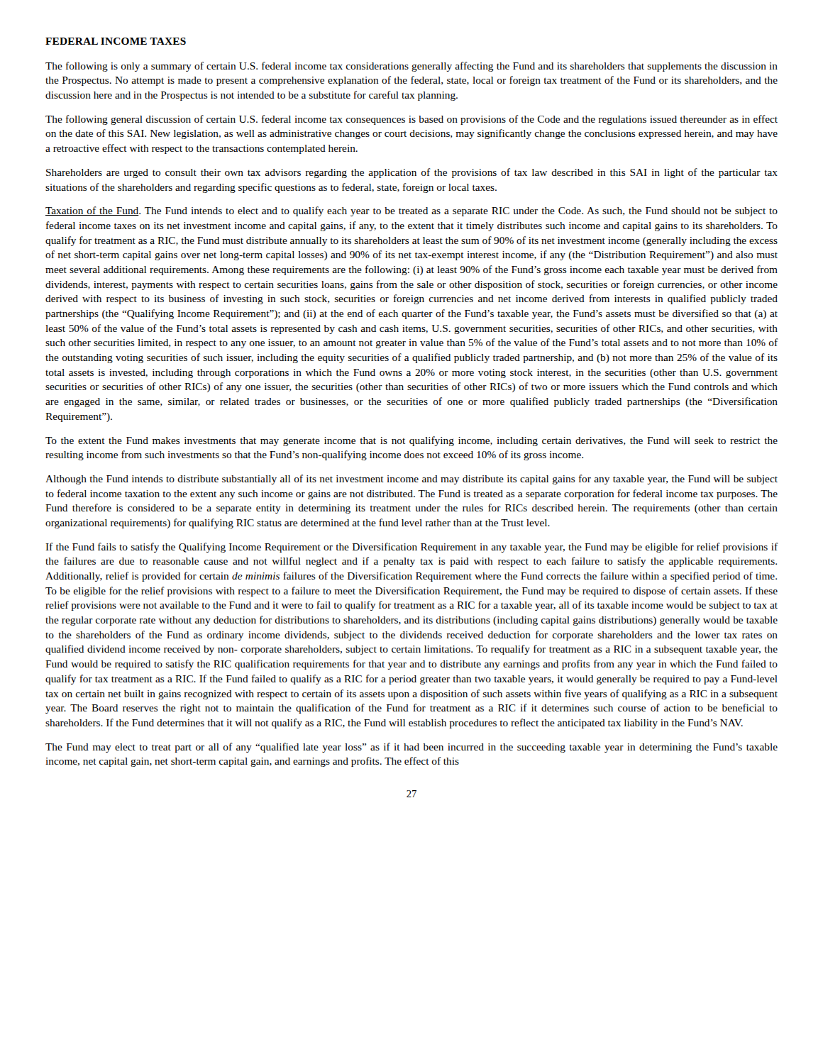FEDERAL INCOME TAXES
The following is only a summary of certain U.S. federal income tax considerations generally affecting the Fund and its shareholders that supplements the discussion in the Prospectus. No attempt is made to present a comprehensive explanation of the federal, state, local or foreign tax treatment of the Fund or its shareholders, and the discussion here and in the Prospectus is not intended to be a substitute for careful tax planning.
The following general discussion of certain U.S. federal income tax consequences is based on provisions of the Code and the regulations issued thereunder as in effect on the date of this SAI. New legislation, as well as administrative changes or court decisions, may significantly change the conclusions expressed herein, and may have a retroactive effect with respect to the transactions contemplated herein.
Shareholders are urged to consult their own tax advisors regarding the application of the provisions of tax law described in this SAI in light of the particular tax situations of the shareholders and regarding specific questions as to federal, state, foreign or local taxes.
Taxation of the Fund. The Fund intends to elect and to qualify each year to be treated as a separate RIC under the Code. As such, the Fund should not be subject to federal income taxes on its net investment income and capital gains, if any, to the extent that it timely distributes such income and capital gains to its shareholders. To qualify for treatment as a RIC, the Fund must distribute annually to its shareholders at least the sum of 90% of its net investment income (generally including the excess of net short-term capital gains over net long-term capital losses) and 90% of its net tax-exempt interest income, if any (the “Distribution Requirement”) and also must meet several additional requirements. Among these requirements are the following: (i) at least 90% of the Fund’s gross income each taxable year must be derived from dividends, interest, payments with respect to certain securities loans, gains from the sale or other disposition of stock, securities or foreign currencies, or other income derived with respect to its business of investing in such stock, securities or foreign currencies and net income derived from interests in qualified publicly traded partnerships (the “Qualifying Income Requirement”); and (ii) at the end of each quarter of the Fund’s taxable year, the Fund’s assets must be diversified so that (a) at least 50% of the value of the Fund’s total assets is represented by cash and cash items, U.S. government securities, securities of other RICs, and other securities, with such other securities limited, in respect to any one issuer, to an amount not greater in value than 5% of the value of the Fund’s total assets and to not more than 10% of the outstanding voting securities of such issuer, including the equity securities of a qualified publicly traded partnership, and (b) not more than 25% of the value of its total assets is invested, including through corporations in which the Fund owns a 20% or more voting stock interest, in the securities (other than U.S. government securities or securities of other RICs) of any one issuer, the securities (other than securities of other RICs) of two or more issuers which the Fund controls and which are engaged in the same, similar, or related trades or businesses, or the securities of one or more qualified publicly traded partnerships (the “Diversification Requirement”).
To the extent the Fund makes investments that may generate income that is not qualifying income, including certain derivatives, the Fund will seek to restrict the resulting income from such investments so that the Fund’s non-qualifying income does not exceed 10% of its gross income.
Although the Fund intends to distribute substantially all of its net investment income and may distribute its capital gains for any taxable year, the Fund will be subject to federal income taxation to the extent any such income or gains are not distributed. The Fund is treated as a separate corporation for federal income tax purposes. The Fund therefore is considered to be a separate entity in determining its treatment under the rules for RICs described herein. The requirements (other than certain organizational requirements) for qualifying RIC status are determined at the fund level rather than at the Trust level.
If the Fund fails to satisfy the Qualifying Income Requirement or the Diversification Requirement in any taxable year, the Fund may be eligible for relief provisions if the failures are due to reasonable cause and not willful neglect and if a penalty tax is paid with respect to each failure to satisfy the applicable requirements. Additionally, relief is provided for certain de minimis failures of the Diversification Requirement where the Fund corrects the failure within a specified period of time. To be eligible for the relief provisions with respect to a failure to meet the Diversification Requirement, the Fund may be required to dispose of certain assets. If these relief provisions were not available to the Fund and it were to fail to qualify for treatment as a RIC for a taxable year, all of its taxable income would be subject to tax at the regular corporate rate without any deduction for distributions to shareholders, and its distributions (including capital gains distributions) generally would be taxable to the shareholders of the Fund as ordinary income dividends, subject to the dividends received deduction for corporate shareholders and the lower tax rates on qualified dividend income received by non- corporate shareholders, subject to certain limitations. To requalify for treatment as a RIC in a subsequent taxable year, the Fund would be required to satisfy the RIC qualification requirements for that year and to distribute any earnings and profits from any year in which the Fund failed to qualify for tax treatment as a RIC. If the Fund failed to qualify as a RIC for a period greater than two taxable years, it would generally be required to pay a Fund-level tax on certain net built in gains recognized with respect to certain of its assets upon a disposition of such assets within five years of qualifying as a RIC in a subsequent year. The Board reserves the right not to maintain the qualification of the Fund for treatment as a RIC if it determines such course of action to be beneficial to shareholders. If the Fund determines that it will not qualify as a RIC, the Fund will establish procedures to reflect the anticipated tax liability in the Fund’s NAV.
The Fund may elect to treat part or all of any “qualified late year loss” as if it had been incurred in the succeeding taxable year in determining the Fund’s taxable income, net capital gain, net short-term capital gain, and earnings and profits. The effect of this
27